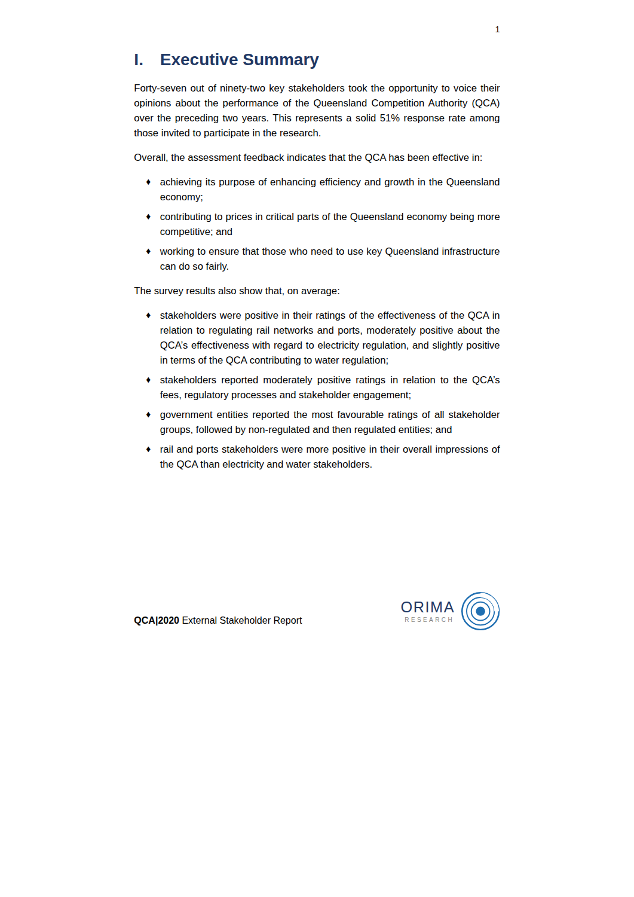1
I. Executive Summary
Forty-seven out of ninety-two key stakeholders took the opportunity to voice their opinions about the performance of the Queensland Competition Authority (QCA) over the preceding two years. This represents a solid 51% response rate among those invited to participate in the research.
Overall, the assessment feedback indicates that the QCA has been effective in:
achieving its purpose of enhancing efficiency and growth in the Queensland economy;
contributing to prices in critical parts of the Queensland economy being more competitive; and
working to ensure that those who need to use key Queensland infrastructure can do so fairly.
The survey results also show that, on average:
stakeholders were positive in their ratings of the effectiveness of the QCA in relation to regulating rail networks and ports, moderately positive about the QCA’s effectiveness with regard to electricity regulation, and slightly positive in terms of the QCA contributing to water regulation;
stakeholders reported moderately positive ratings in relation to the QCA’s fees, regulatory processes and stakeholder engagement;
government entities reported the most favourable ratings of all stakeholder groups, followed by non-regulated and then regulated entities; and
rail and ports stakeholders were more positive in their overall impressions of the QCA than electricity and water stakeholders.
QCA|2020 External Stakeholder Report
ORIMA RESEARCH